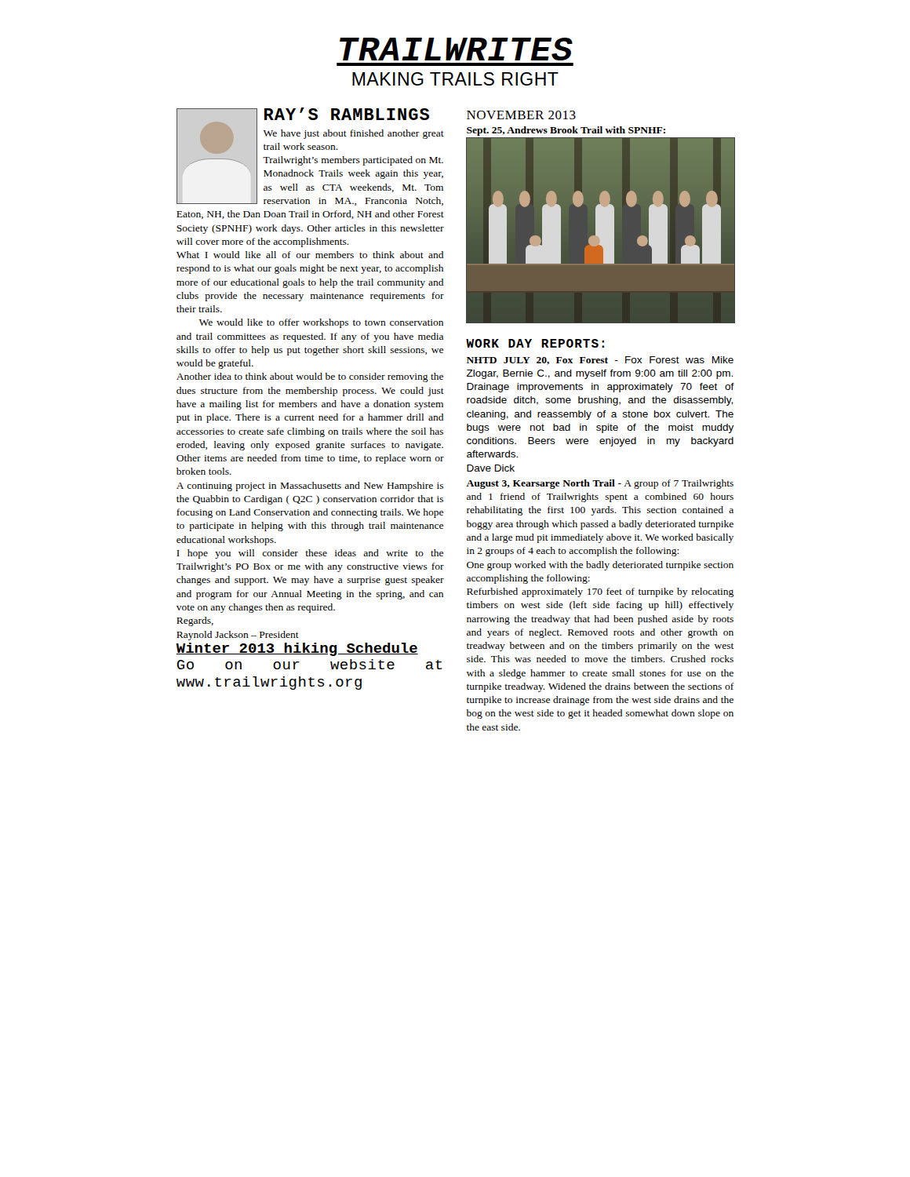TRAILWRITES
MAKING TRAILS RIGHT
RAY’S RAMBLINGS
We have just about finished another great trail work season.
Trailwright’s members participated on Mt. Monadnock Trails week again this year, as well as CTA weekends, Mt. Tom reservation in MA., Franconia Notch, Eaton, NH, the Dan Doan Trail in Orford, NH and other Forest Society (SPNHF) work days. Other articles in this newsletter will cover more of the accomplishments.
What I would like all of our members to think about and respond to is what our goals might be next year, to accomplish more of our educational goals to help the trail community and clubs provide the necessary maintenance requirements for their trails.
We would like to offer workshops to town conservation and trail committees as requested. If any of you have media skills to offer to help us put together short skill sessions, we would be grateful.
Another idea to think about would be to consider removing the dues structure from the membership process. We could just have a mailing list for members and have a donation system put in place. There is a current need for a hammer drill and accessories to create safe climbing on trails where the soil has eroded, leaving only exposed granite surfaces to navigate. Other items are needed from time to time, to replace worn or broken tools.
A continuing project in Massachusetts and New Hampshire is the Quabbin to Cardigan ( Q2C ) conservation corridor that is focusing on Land Conservation and connecting trails. We hope to participate in helping with this through trail maintenance educational workshops.
I hope you will consider these ideas and write to the Trailwright’s PO Box or me with any constructive views for changes and support. We may have a surprise guest speaker and program for our Annual Meeting in the spring, and can vote on any changes then as required.
Regards,
Raynold Jackson – President
Winter 2013 hiking Schedule
Go on our website at www.trailwrights.org
NOVEMBER 2013
Sept. 25, Andrews Brook Trail with SPNHF:
WORK DAY REPORTS:
NHTD JULY 20, Fox Forest - Fox Forest was Mike Zlogar, Bernie C., and myself from 9:00 am till 2:00 pm. Drainage improvements in approximately 70 feet of roadside ditch, some brushing, and the disassembly, cleaning, and reassembly of a stone box culvert. The bugs were not bad in spite of the moist muddy conditions. Beers were enjoyed in my backyard afterwards.
Dave Dick
August 3, Kearsarge North Trail - A group of 7 Trailwrights and 1 friend of Trailwrights spent a combined 60 hours rehabilitating the first 100 yards. This section contained a boggy area through which passed a badly deteriorated turnpike and a large mud pit immediately above it. We worked basically in 2 groups of 4 each to accomplish the following:
One group worked with the badly deteriorated turnpike section accomplishing the following:
Refurbished approximately 170 feet of turnpike by relocating timbers on west side (left side facing up hill) effectively narrowing the treadway that had been pushed aside by roots and years of neglect. Removed roots and other growth on treadway between and on the timbers primarily on the west side. This was needed to move the timbers. Crushed rocks with a sledge hammer to create small stones for use on the turnpike treadway. Widened the drains between the sections of turnpike to increase drainage from the west side drains and the bog on the west side to get it headed somewhat down slope on the east side.